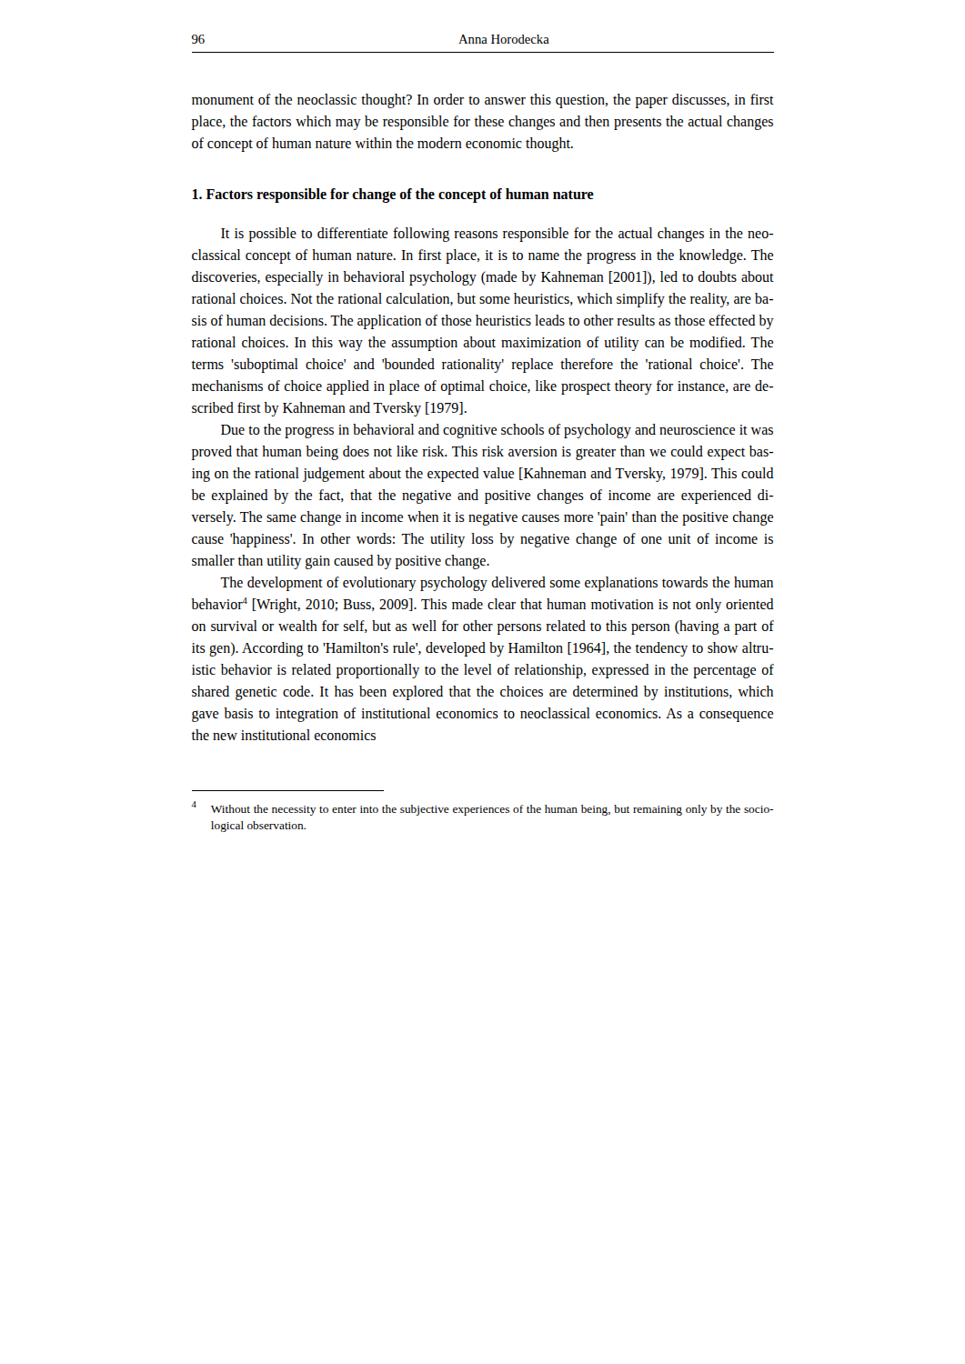96 Anna Horodecka
monument of the neoclassic thought? In order to answer this question, the paper discusses, in first place, the factors which may be responsible for these changes and then presents the actual changes of concept of human nature within the modern economic thought.
1. Factors responsible for change of the concept of human nature
It is possible to differentiate following reasons responsible for the actual changes in the neoclassical concept of human nature. In first place, it is to name the progress in the knowledge. The discoveries, especially in behavioral psychology (made by Kahneman [2001]), led to doubts about rational choices. Not the rational calculation, but some heuristics, which simplify the reality, are basis of human decisions. The application of those heuristics leads to other results as those effected by rational choices. In this way the assumption about maximization of utility can be modified. The terms 'suboptimal choice' and 'bounded rationality' replace therefore the 'rational choice'. The mechanisms of choice applied in place of optimal choice, like prospect theory for instance, are described first by Kahneman and Tversky [1979].
Due to the progress in behavioral and cognitive schools of psychology and neuroscience it was proved that human being does not like risk. This risk aversion is greater than we could expect basing on the rational judgement about the expected value [Kahneman and Tversky, 1979]. This could be explained by the fact, that the negative and positive changes of income are experienced diversely. The same change in income when it is negative causes more 'pain' than the positive change cause 'happiness'. In other words: The utility loss by negative change of one unit of income is smaller than utility gain caused by positive change.
The development of evolutionary psychology delivered some explanations towards the human behavior4 [Wright, 2010; Buss, 2009]. This made clear that human motivation is not only oriented on survival or wealth for self, but as well for other persons related to this person (having a part of its gen). According to 'Hamilton's rule', developed by Hamilton [1964], the tendency to show altruistic behavior is related proportionally to the level of relationship, expressed in the percentage of shared genetic code. It has been explored that the choices are determined by institutions, which gave basis to integration of institutional economics to neoclassical economics. As a consequence the new institutional economics
4 Without the necessity to enter into the subjective experiences of the human being, but remaining only by the sociological observation.